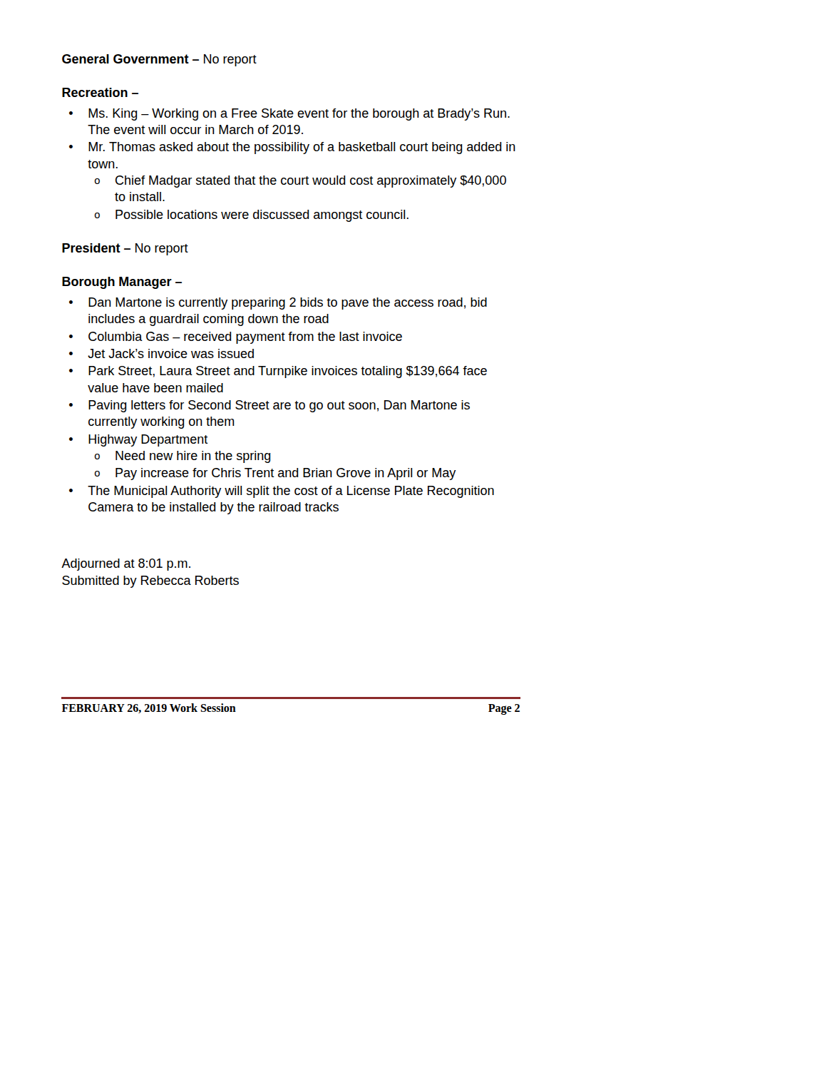General Government – No report
Recreation –
Ms. King – Working on a Free Skate event for the borough at Brady’s Run. The event will occur in March of 2019.
Mr. Thomas asked about the possibility of a basketball court being added in town.
Chief Madgar stated that the court would cost approximately $40,000 to install.
Possible locations were discussed amongst council.
President – No report
Borough Manager –
Dan Martone is currently preparing 2 bids to pave the access road, bid includes a guardrail coming down the road
Columbia Gas – received payment from the last invoice
Jet Jack’s invoice was issued
Park Street, Laura Street and Turnpike invoices totaling $139,664 face value have been mailed
Paving letters for Second Street are to go out soon, Dan Martone is currently working on them
Highway Department
Need new hire in the spring
Pay increase for Chris Trent and Brian Grove in April or May
The Municipal Authority will split the cost of a License Plate Recognition Camera to be installed by the railroad tracks
Adjourned at 8:01 p.m.
Submitted by Rebecca Roberts
FEBRUARY 26, 2019 Work Session Page 2